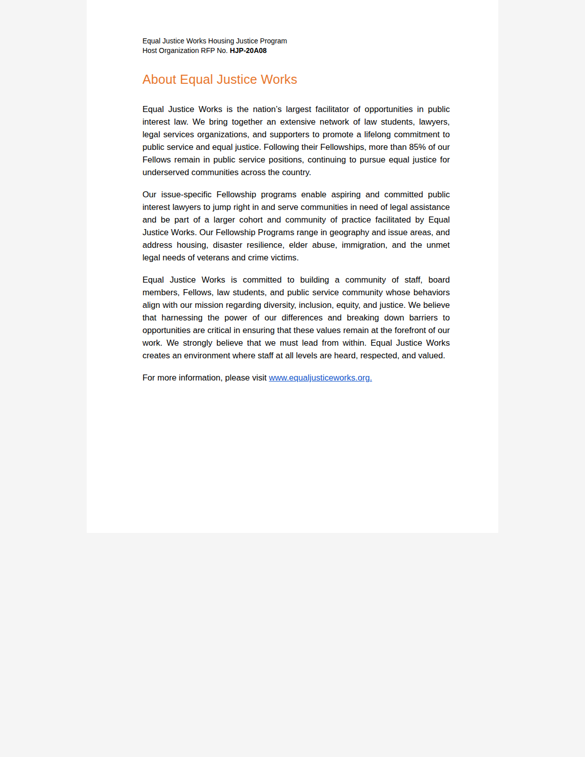Equal Justice Works Housing Justice Program Host Organization RFP No. HJP-20A08
About Equal Justice Works
Equal Justice Works is the nation’s largest facilitator of opportunities in public interest law. We bring together an extensive network of law students, lawyers, legal services organizations, and supporters to promote a lifelong commitment to public service and equal justice. Following their Fellowships, more than 85% of our Fellows remain in public service positions, continuing to pursue equal justice for underserved communities across the country.
Our issue-specific Fellowship programs enable aspiring and committed public interest lawyers to jump right in and serve communities in need of legal assistance and be part of a larger cohort and community of practice facilitated by Equal Justice Works. Our Fellowship Programs range in geography and issue areas, and address housing, disaster resilience, elder abuse, immigration, and the unmet legal needs of veterans and crime victims.
Equal Justice Works is committed to building a community of staff, board members, Fellows, law students, and public service community whose behaviors align with our mission regarding diversity, inclusion, equity, and justice. We believe that harnessing the power of our differences and breaking down barriers to opportunities are critical in ensuring that these values remain at the forefront of our work. We strongly believe that we must lead from within. Equal Justice Works creates an environment where staff at all levels are heard, respected, and valued.
For more information, please visit www.equaljusticeworks.org.